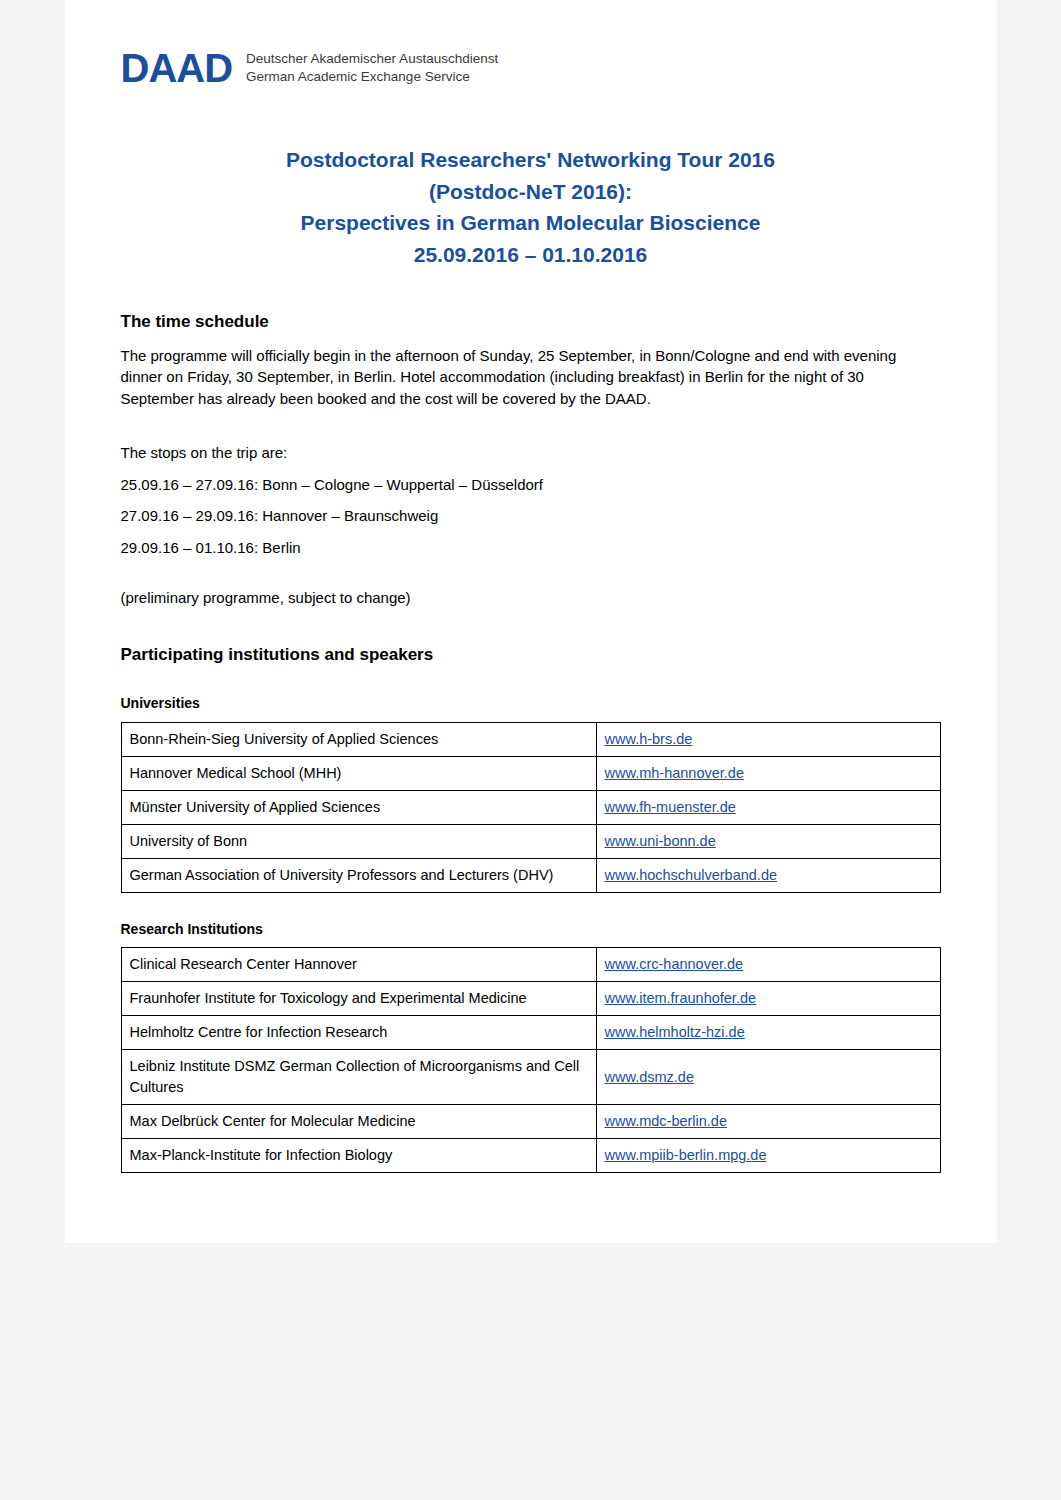DAAD
Deutscher Akademischer Austauschdienst
German Academic Exchange Service
Postdoctoral Researchers' Networking Tour 2016
(Postdoc-NeT 2016):
Perspectives in German Molecular Bioscience
25.09.2016 – 01.10.2016
The time schedule
The programme will officially begin in the afternoon of Sunday, 25 September, in Bonn/Cologne and end with evening dinner on Friday, 30 September, in Berlin. Hotel accommodation (including breakfast) in Berlin for the night of 30 September has already been booked and the cost will be covered by the DAAD.
The stops on the trip are:
25.09.16 – 27.09.16: Bonn – Cologne – Wuppertal – Düsseldorf
27.09.16 – 29.09.16: Hannover – Braunschweig
29.09.16 – 01.10.16: Berlin
(preliminary programme, subject to change)
Participating institutions and speakers
Universities
| Bonn-Rhein-Sieg University of Applied Sciences | www.h-brs.de |
| Hannover Medical School (MHH) | www.mh-hannover.de |
| Münster University of Applied Sciences | www.fh-muenster.de |
| University of Bonn | www.uni-bonn.de |
| German Association of University Professors and Lecturers (DHV) | www.hochschulverband.de |
Research Institutions
| Clinical Research Center Hannover | www.crc-hannover.de |
| Fraunhofer Institute for Toxicology and Experimental Medicine | www.item.fraunhofer.de |
| Helmholtz Centre for Infection Research | www.helmholtz-hzi.de |
| Leibniz Institute DSMZ German Collection of Microorganisms and Cell Cultures | www.dsmz.de |
| Max Delbrück Center for Molecular Medicine | www.mdc-berlin.de |
| Max-Planck-Institute for Infection Biology | www.mpiib-berlin.mpg.de |